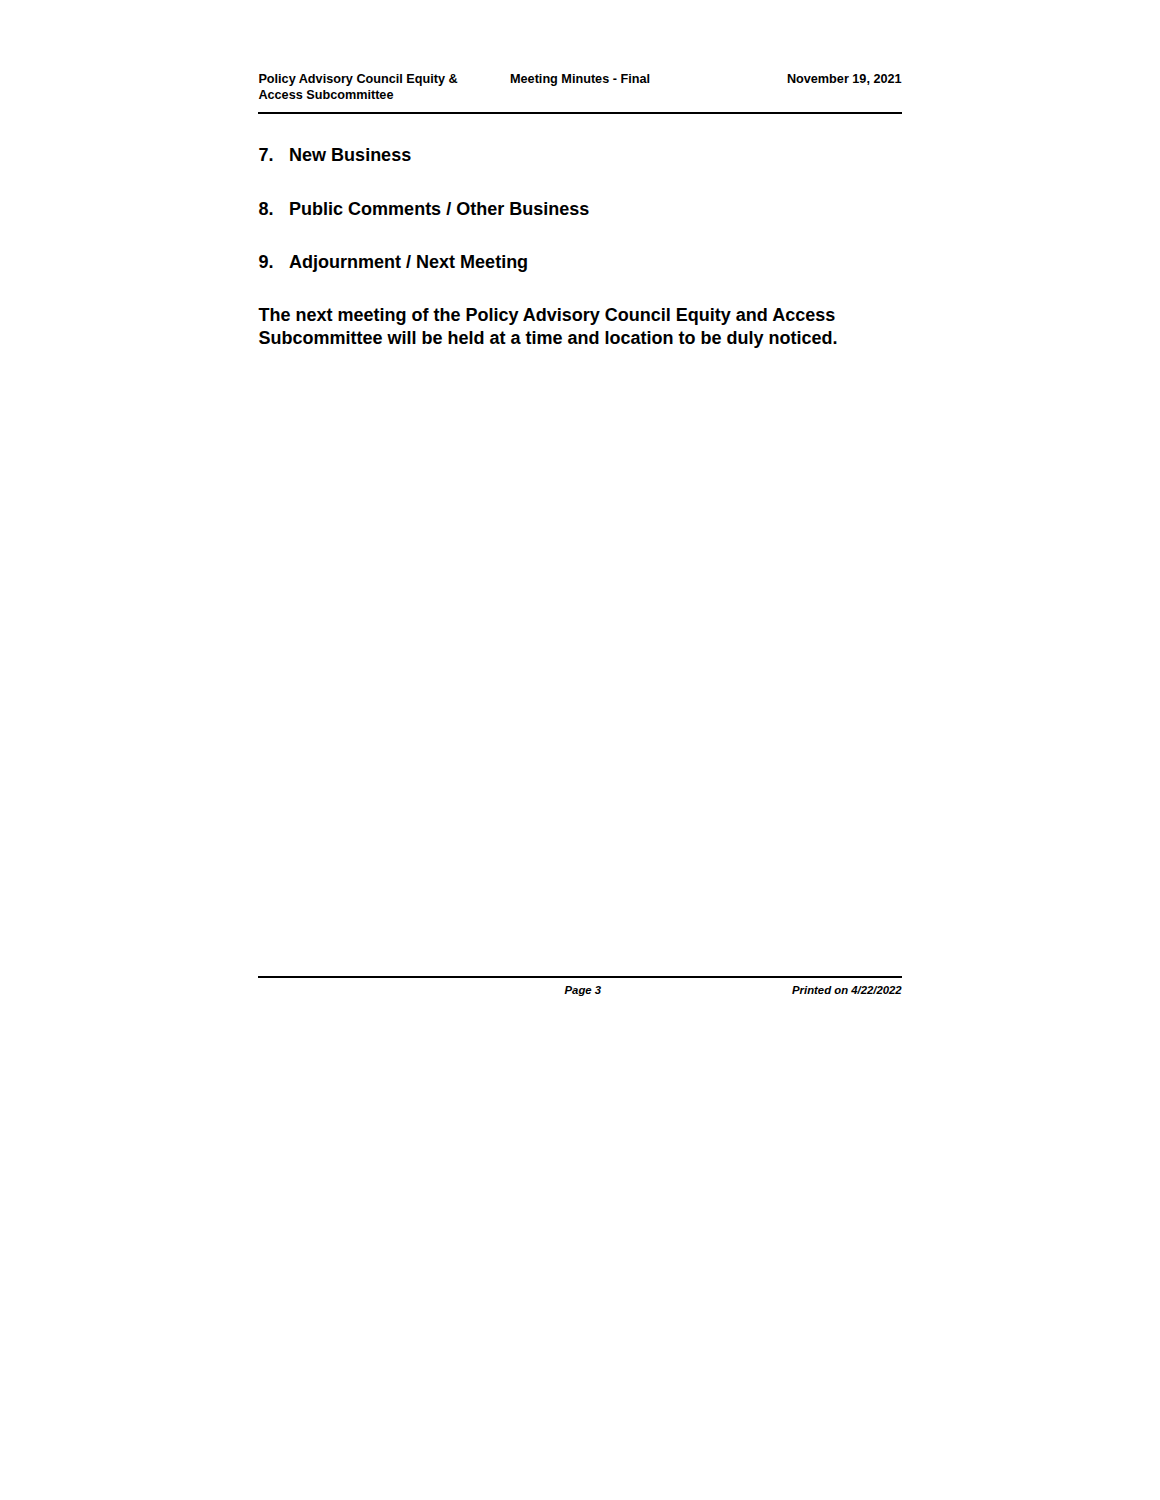Policy Advisory Council Equity &
Access Subcommittee
Meeting Minutes - Final
November 19, 2021
7. New Business
8. Public Comments / Other Business
9. Adjournment / Next Meeting
The next meeting of the Policy Advisory Council Equity and Access Subcommittee will be held at a time and location to be duly noticed.
Page 3 Printed on 4/22/2022